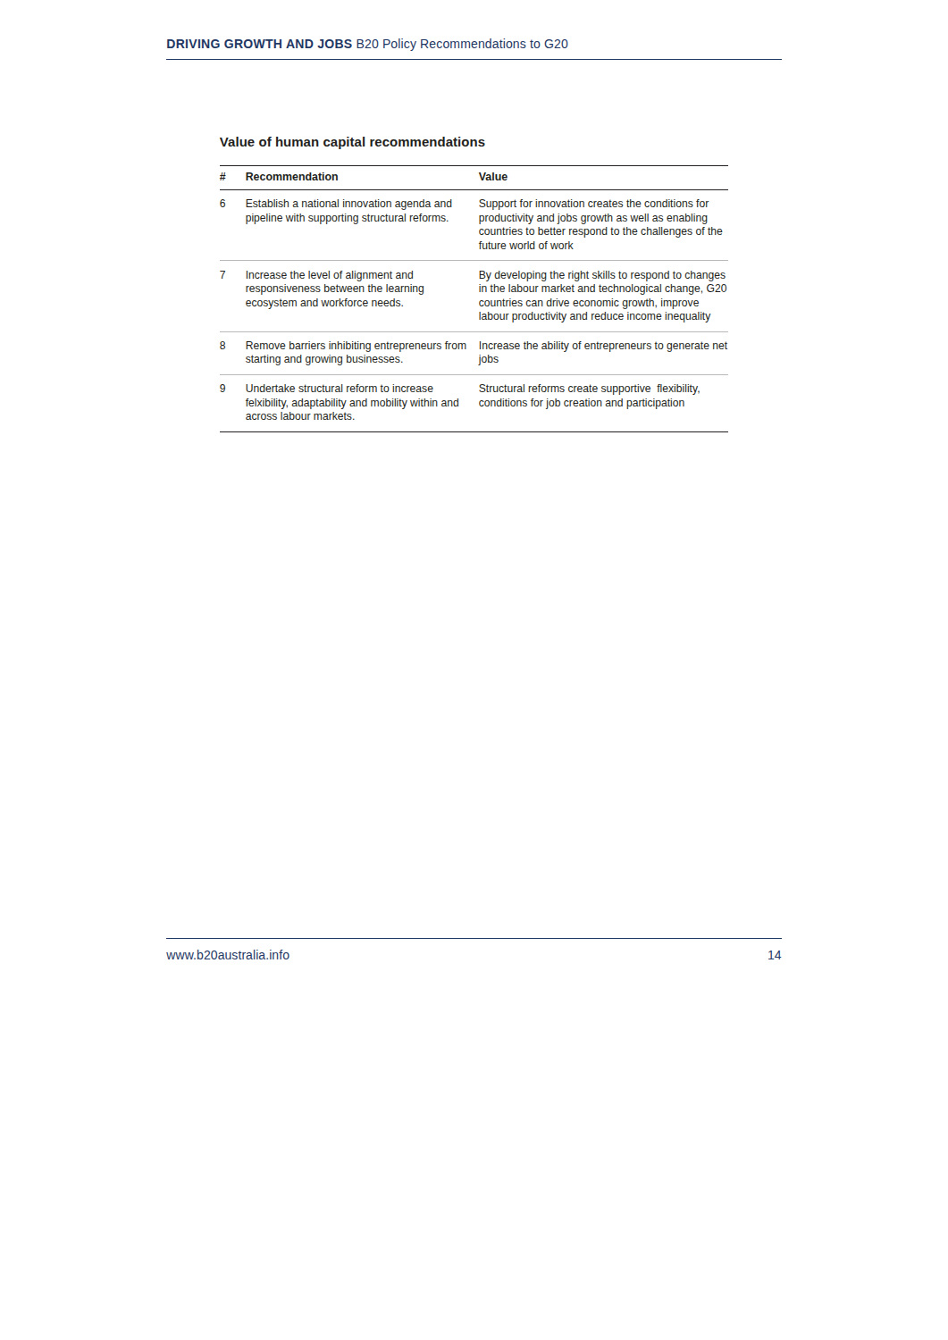DRIVING GROWTH AND JOBS B20 Policy Recommendations to G20
Value of human capital recommendations
| # | Recommendation | Value |
| --- | --- | --- |
| 6 | Establish a national innovation agenda and pipeline with supporting structural reforms. | Support for innovation creates the conditions for productivity and jobs growth as well as enabling countries to better respond to the challenges of the future world of work |
| 7 | Increase the level of alignment and responsiveness between the learning ecosystem and workforce needs. | By developing the right skills to respond to changes in the labour market and technological change, G20 countries can drive economic growth, improve labour productivity and reduce income inequality |
| 8 | Remove barriers inhibiting entrepreneurs from starting and growing businesses. | Increase the ability of entrepreneurs to generate net jobs |
| 9 | Undertake structural reform to increase felxibility, adaptability and mobility within and across labour markets. | Structural reforms create supportive flexibility, conditions for job creation and participation |
www.b20australia.info 14